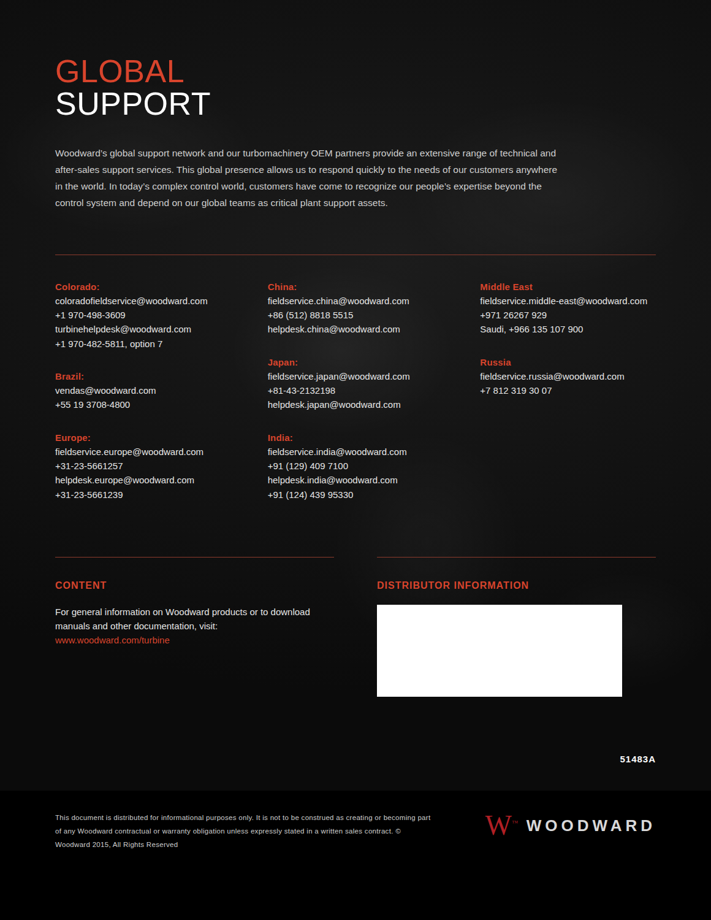GLOBAL SUPPORT
Woodward’s global support network and our turbomachinery OEM partners provide an extensive range of technical and after-sales support services. This global presence allows us to respond quickly to the needs of our customers anywhere in the world. In today’s complex control world, customers have come to recognize our people’s expertise beyond the control system and depend on our global teams as critical plant support assets.
Colorado:
coloradofieldservice@woodward.com
+1 970-498-3609
turbinehelpdesk@woodward.com
+1 970-482-5811, option 7
Brazil:
vendas@woodward.com
+55 19 3708-4800
Europe:
fieldservice.europe@woodward.com
+31-23-5661257
helpdesk.europe@woodward.com
+31-23-5661239
China:
fieldservice.china@woodward.com
+86 (512) 8818 5515
helpdesk.china@woodward.com
Japan:
fieldservice.japan@woodward.com
+81-43-2132198
helpdesk.japan@woodward.com
India:
fieldservice.india@woodward.com
+91 (129) 409 7100
helpdesk.india@woodward.com
+91 (124) 439 95330
Middle East
fieldservice.middle-east@woodward.com
+971 26267 929
Saudi, +966 135 107 900
Russia
fieldservice.russia@woodward.com
+7 812 319 30 07
Content
For general information on Woodward products or to download manuals and other documentation, visit: www.woodward.com/turbine
Distributor Information
51483A
This document is distributed for informational purposes only. It is not to be construed as creating or becoming part of any Woodward contractual or warranty obligation unless expressly stated in a written sales contract. © Woodward 2015, All Rights Reserved
W™ WOODWARD